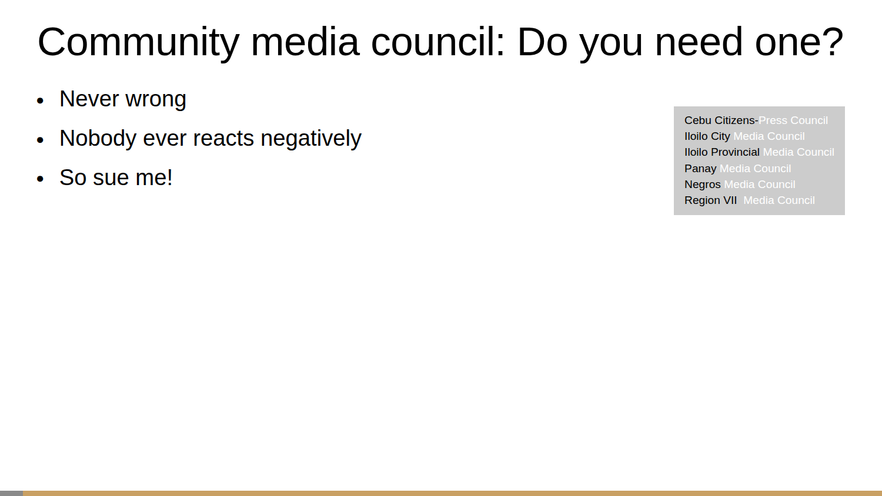Community media council: Do you need one?
Never wrong
Nobody ever reacts negatively
So sue me!
Cebu Citizens-Press Council
Iloilo City Media Council
Iloilo Provincial Media Council
Panay Media Council
Negros Media Council
Region VII Media Council